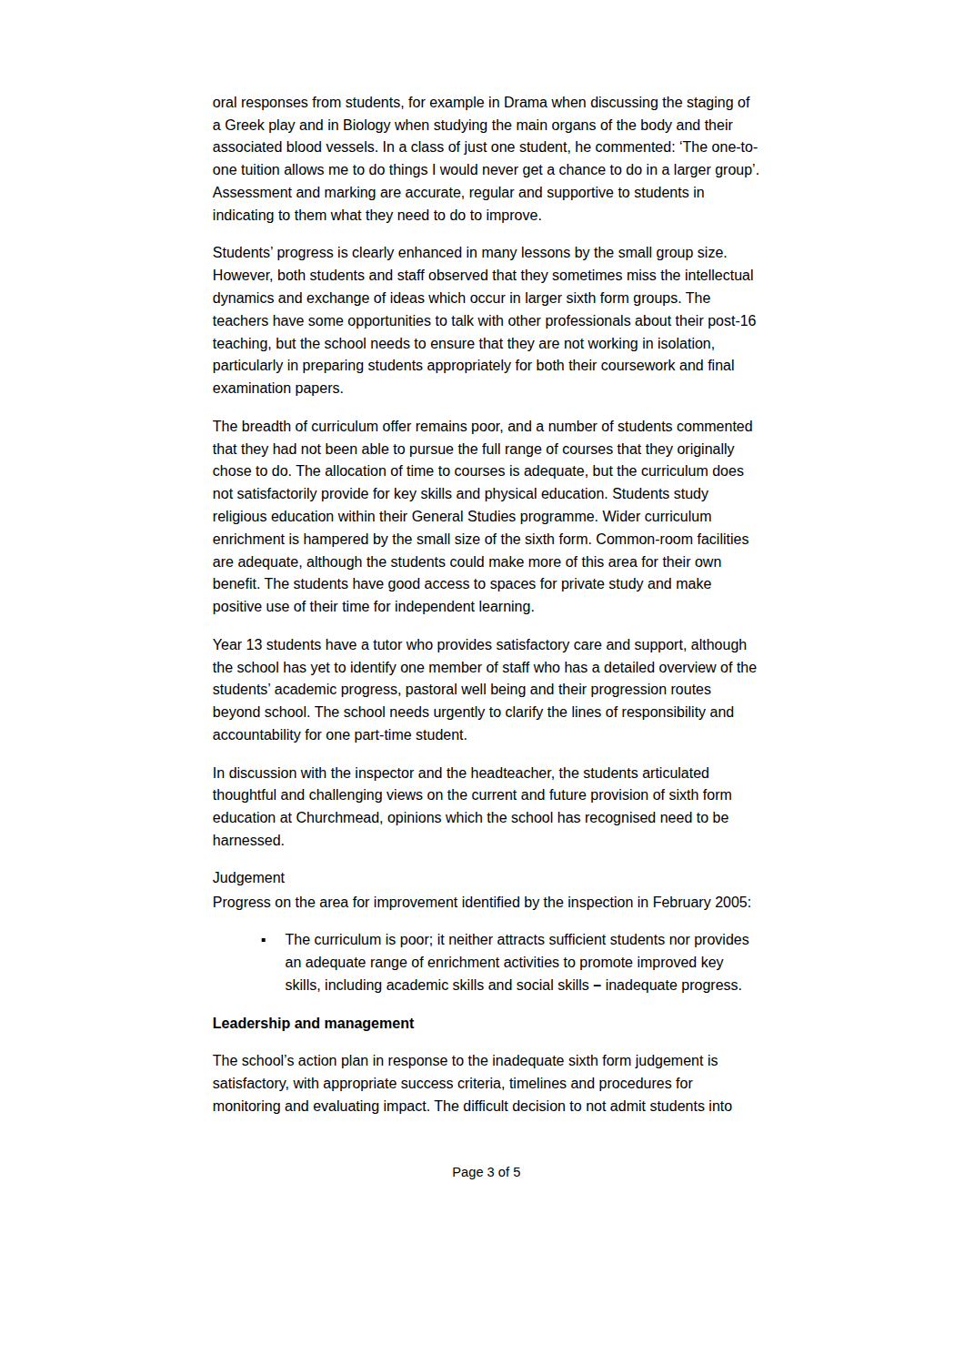oral responses from students, for example in Drama when discussing the staging of a Greek play and in Biology when studying the main organs of the body and their associated blood vessels. In a class of just one student, he commented: ‘The one-to-one tuition allows me to do things I would never get a chance to do in a larger group’. Assessment and marking are accurate, regular and supportive to students in indicating to them what they need to do to improve.
Students’ progress is clearly enhanced in many lessons by the small group size. However, both students and staff observed that they sometimes miss the intellectual dynamics and exchange of ideas which occur in larger sixth form groups. The teachers have some opportunities to talk with other professionals about their post-16 teaching, but the school needs to ensure that they are not working in isolation, particularly in preparing students appropriately for both their coursework and final examination papers.
The breadth of curriculum offer remains poor, and a number of students commented that they had not been able to pursue the full range of courses that they originally chose to do. The allocation of time to courses is adequate, but the curriculum does not satisfactorily provide for key skills and physical education. Students study religious education within their General Studies programme. Wider curriculum enrichment is hampered by the small size of the sixth form. Common-room facilities are adequate, although the students could make more of this area for their own benefit. The students have good access to spaces for private study and make positive use of their time for independent learning.
Year 13 students have a tutor who provides satisfactory care and support, although the school has yet to identify one member of staff who has a detailed overview of the students’ academic progress, pastoral well being and their progression routes beyond school. The school needs urgently to clarify the lines of responsibility and accountability for one part-time student.
In discussion with the inspector and the headteacher, the students articulated thoughtful and challenging views on the current and future provision of sixth form education at Churchmead, opinions which the school has recognised need to be harnessed.
Judgement
Progress on the area for improvement identified by the inspection in February 2005:
The curriculum is poor; it neither attracts sufficient students nor provides an adequate range of enrichment activities to promote improved key skills, including academic skills and social skills – inadequate progress.
Leadership and management
The school’s action plan in response to the inadequate sixth form judgement is satisfactory, with appropriate success criteria, timelines and procedures for monitoring and evaluating impact. The difficult decision to not admit students into
Page 3 of 5